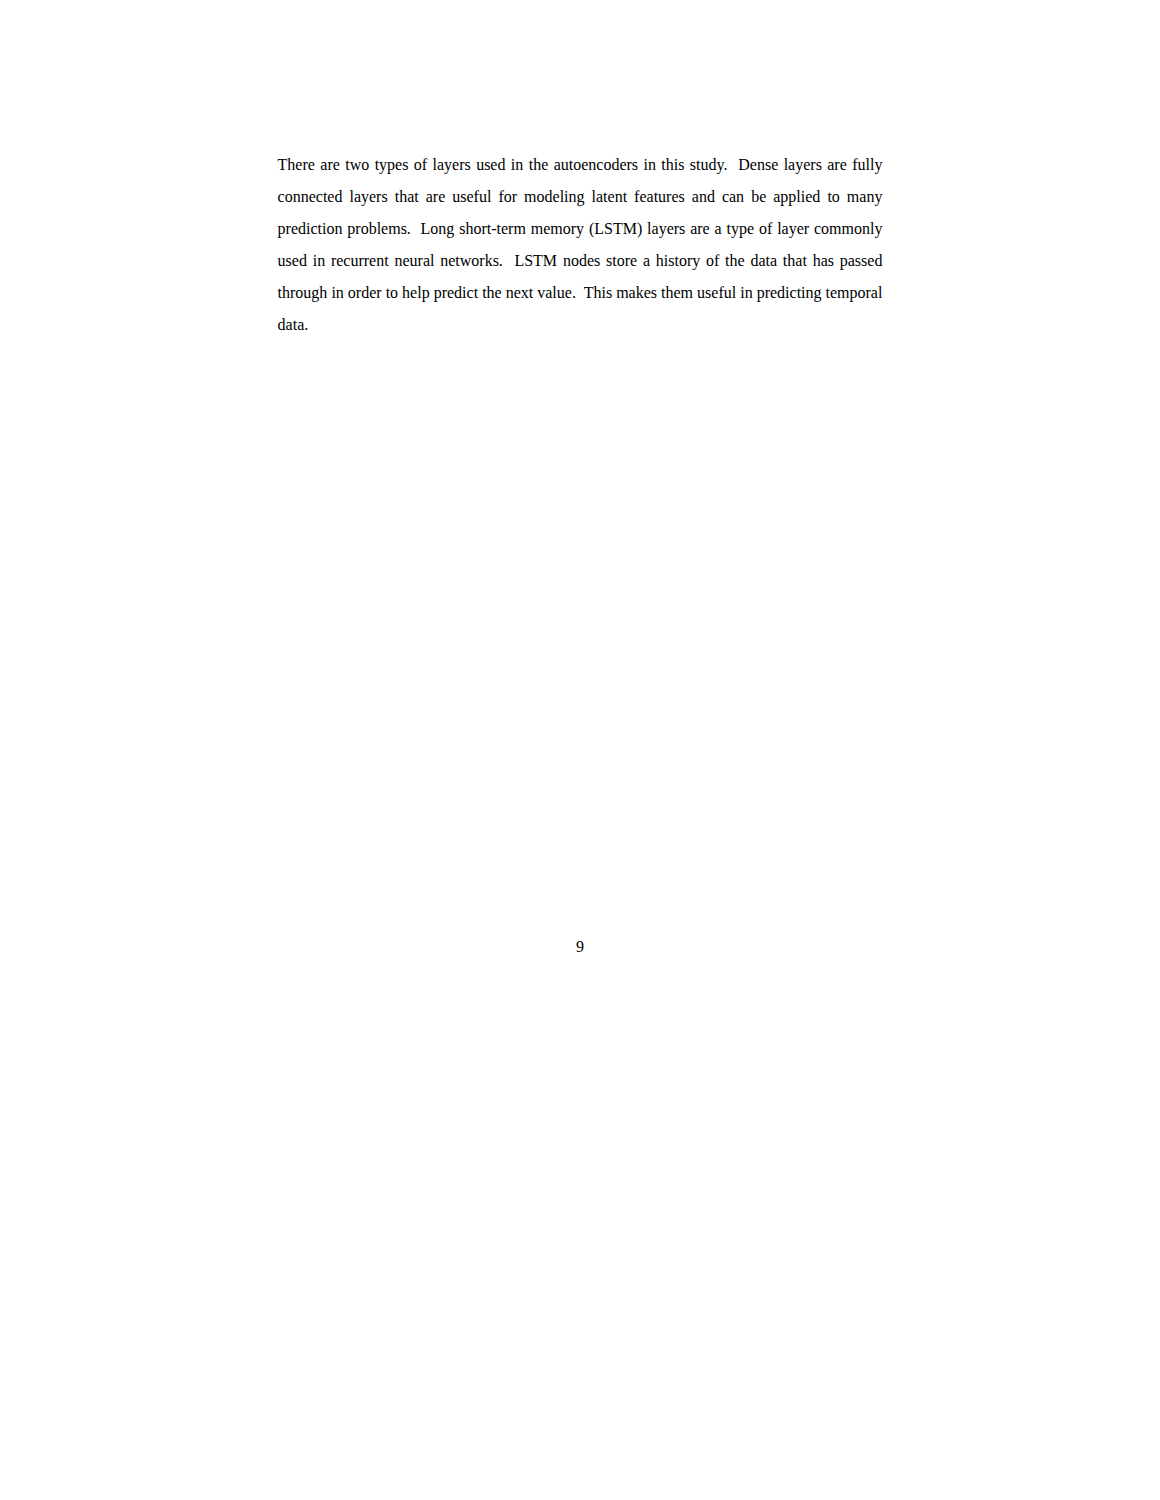There are two types of layers used in the autoencoders in this study. Dense layers are fully connected layers that are useful for modeling latent features and can be applied to many prediction problems. Long short-term memory (LSTM) layers are a type of layer commonly used in recurrent neural networks. LSTM nodes store a history of the data that has passed through in order to help predict the next value. This makes them useful in predicting temporal data.
9